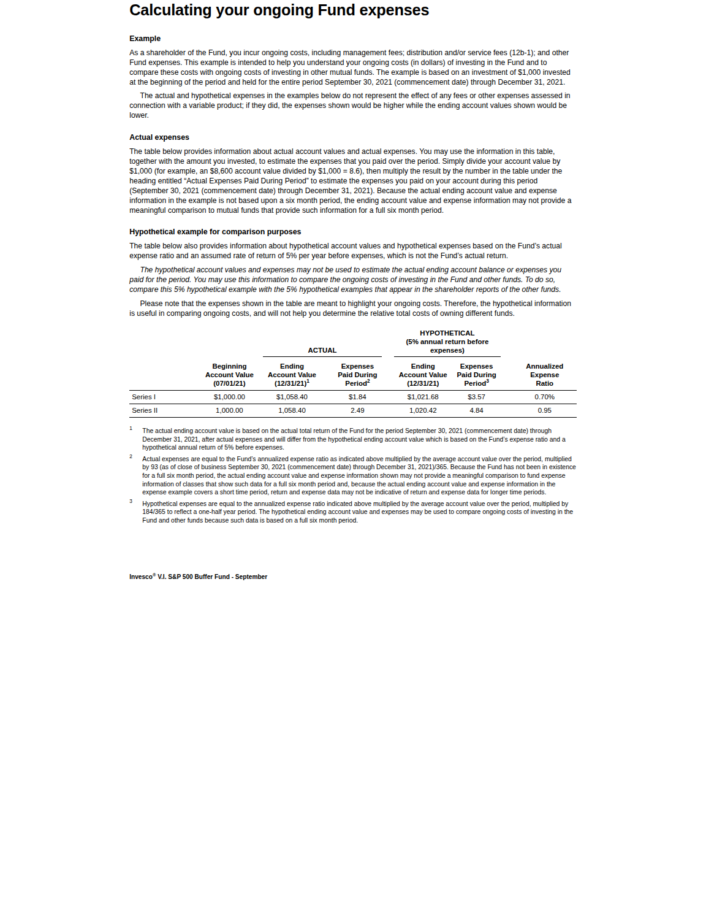Calculating your ongoing Fund expenses
Example
As a shareholder of the Fund, you incur ongoing costs, including management fees; distribution and/or service fees (12b-1); and other Fund expenses. This example is intended to help you understand your ongoing costs (in dollars) of investing in the Fund and to compare these costs with ongoing costs of investing in other mutual funds. The example is based on an investment of $1,000 invested at the beginning of the period and held for the entire period September 30, 2021 (commencement date) through December 31, 2021.
The actual and hypothetical expenses in the examples below do not represent the effect of any fees or other expenses assessed in connection with a variable product; if they did, the expenses shown would be higher while the ending account values shown would be lower.
Actual expenses
The table below provides information about actual account values and actual expenses. You may use the information in this table, together with the amount you invested, to estimate the expenses that you paid over the period. Simply divide your account value by $1,000 (for example, an $8,600 account value divided by $1,000 = 8.6), then multiply the result by the number in the table under the heading entitled “Actual Expenses Paid During Period” to estimate the expenses you paid on your account during this period (September 30, 2021 (commencement date) through December 31, 2021). Because the actual ending account value and expense information in the example is not based upon a six month period, the ending account value and expense information may not provide a meaningful comparison to mutual funds that provide such information for a full six month period.
Hypothetical example for comparison purposes
The table below also provides information about hypothetical account values and hypothetical expenses based on the Fund’s actual expense ratio and an assumed rate of return of 5% per year before expenses, which is not the Fund’s actual return.
The hypothetical account values and expenses may not be used to estimate the actual ending account balance or expenses you paid for the period. You may use this information to compare the ongoing costs of investing in the Fund and other funds. To do so, compare this 5% hypothetical example with the 5% hypothetical examples that appear in the shareholder reports of the other funds.
Please note that the expenses shown in the table are meant to highlight your ongoing costs. Therefore, the hypothetical information is useful in comparing ongoing costs, and will not help you determine the relative total costs of owning different funds.
| | | ACTUAL | | HYPOTHETICAL (5% annual return before expenses) | | |
| --- | --- | --- | --- | --- | --- | --- |
| | Beginning Account Value (07/01/21) | Ending Account Value (12/31/21) 1 | | Expenses Paid During Period 2 | | Ending Account Value (12/31/21) | Expenses Paid During Period 3 | | Annualized Expense Ratio |
| Series I | $1,000.00 | $1,058.40 | | $1.84 | | $1,021.68 | $3.57 | | 0.70% |
| Series II | 1,000.00 | 1,058.40 | | 2.49 | | 1,020.42 | 4.84 | | 0.95 |
The actual ending account value is based on the actual total return of the Fund for the period September 30, 2021 (commencement date) through December 31, 2021, after actual expenses and will differ from the hypothetical ending account value which is based on the Fund’s expense ratio and a hypothetical annual return of 5% before expenses.
Actual expenses are equal to the Fund’s annualized expense ratio as indicated above multiplied by the average account value over the period, multiplied by 93 (as of close of business September 30, 2021 (commencement date) through December 31, 2021)/365. Because the Fund has not been in existence for a full six month period, the actual ending account value and expense information shown may not provide a meaningful comparison to fund expense information of classes that show such data for a full six month period and, because the actual ending account value and expense information in the expense example covers a short time period, return and expense data may not be indicative of return and expense data for longer time periods.
Hypothetical expenses are equal to the annualized expense ratio indicated above multiplied by the average account value over the period, multiplied by 184/365 to reflect a one-half year period. The hypothetical ending account value and expenses may be used to compare ongoing costs of investing in the Fund and other funds because such data is based on a full six month period.
Invesco® V.I. S&P 500 Buffer Fund - September